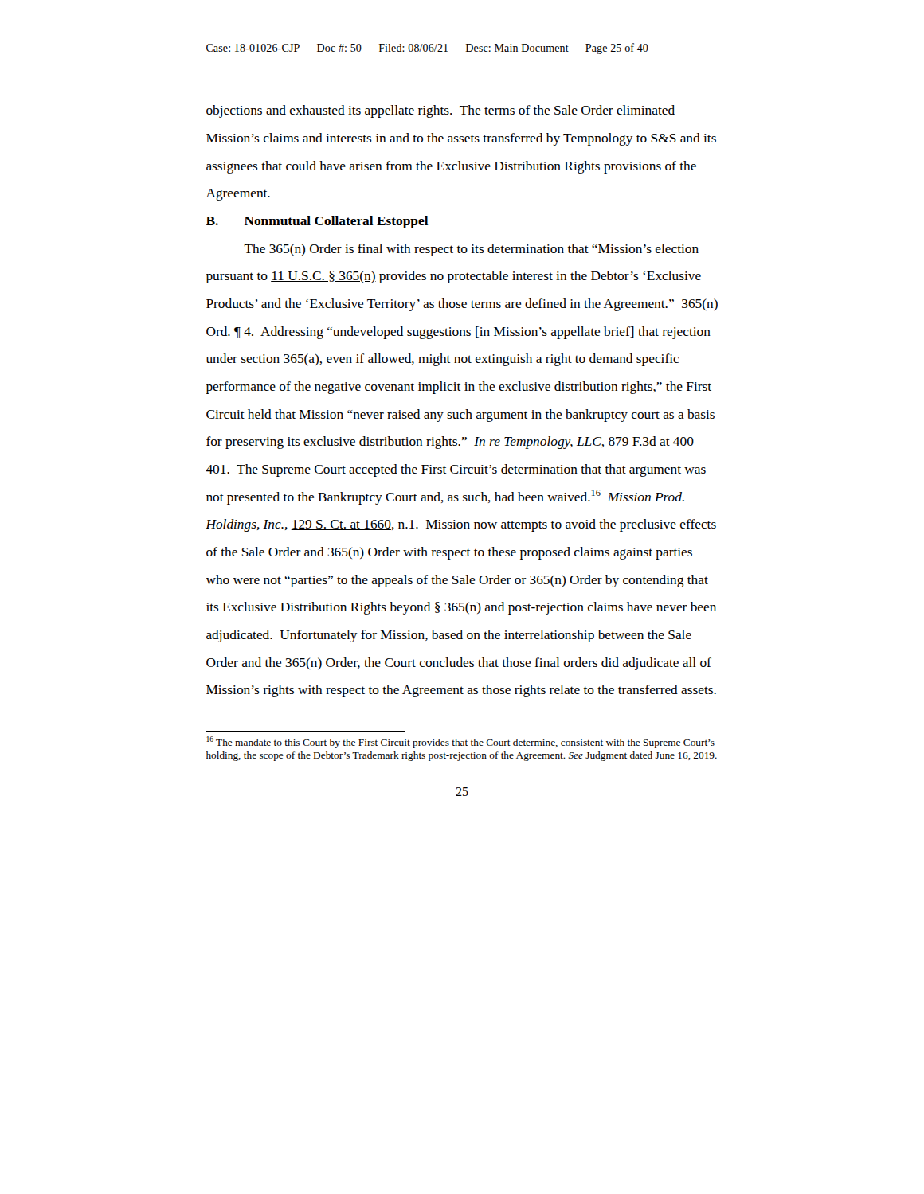Case: 18-01026-CJP Doc #: 50 Filed: 08/06/21 Desc: Main Document Page 25 of 40
objections and exhausted its appellate rights. The terms of the Sale Order eliminated Mission’s claims and interests in and to the assets transferred by Tempnology to S&S and its assignees that could have arisen from the Exclusive Distribution Rights provisions of the Agreement.
B. Nonmutual Collateral Estoppel
The 365(n) Order is final with respect to its determination that “Mission’s election pursuant to 11 U.S.C. § 365(n) provides no protectable interest in the Debtor’s ‘Exclusive Products’ and the ‘Exclusive Territory’ as those terms are defined in the Agreement.” 365(n) Ord. ¶ 4. Addressing “undeveloped suggestions [in Mission’s appellate brief] that rejection under section 365(a), even if allowed, might not extinguish a right to demand specific performance of the negative covenant implicit in the exclusive distribution rights,” the First Circuit held that Mission “never raised any such argument in the bankruptcy court as a basis for preserving its exclusive distribution rights.” In re Tempnology, LLC, 879 F.3d at 400–401. The Supreme Court accepted the First Circuit’s determination that that argument was not presented to the Bankruptcy Court and, as such, had been waived.16 Mission Prod. Holdings, Inc., 129 S. Ct. at 1660, n.1. Mission now attempts to avoid the preclusive effects of the Sale Order and 365(n) Order with respect to these proposed claims against parties who were not “parties” to the appeals of the Sale Order or 365(n) Order by contending that its Exclusive Distribution Rights beyond § 365(n) and post-rejection claims have never been adjudicated. Unfortunately for Mission, based on the interrelationship between the Sale Order and the 365(n) Order, the Court concludes that those final orders did adjudicate all of Mission’s rights with respect to the Agreement as those rights relate to the transferred assets.
16 The mandate to this Court by the First Circuit provides that the Court determine, consistent with the Supreme Court’s holding, the scope of the Debtor’s Trademark rights post-rejection of the Agreement. See Judgment dated June 16, 2019.
25